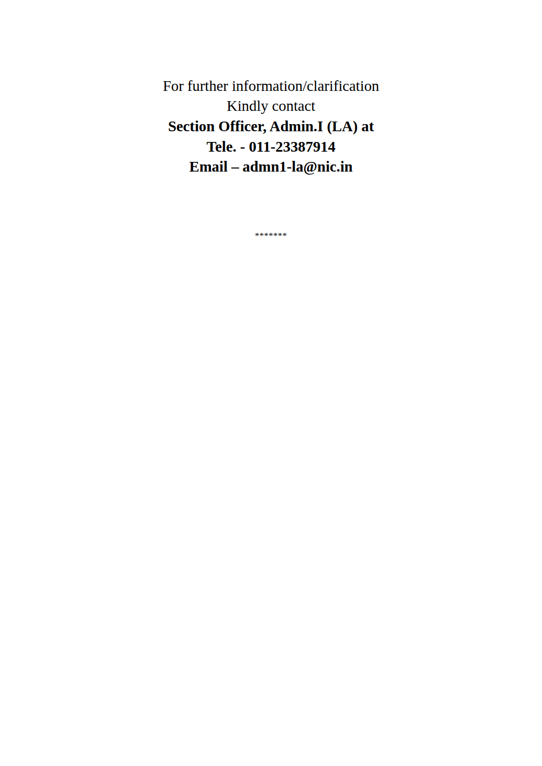For further information/clarification
Kindly contact
Section Officer, Admin.I (LA) at
Tele. - 011-23387914
Email – admn1-la@nic.in
*******